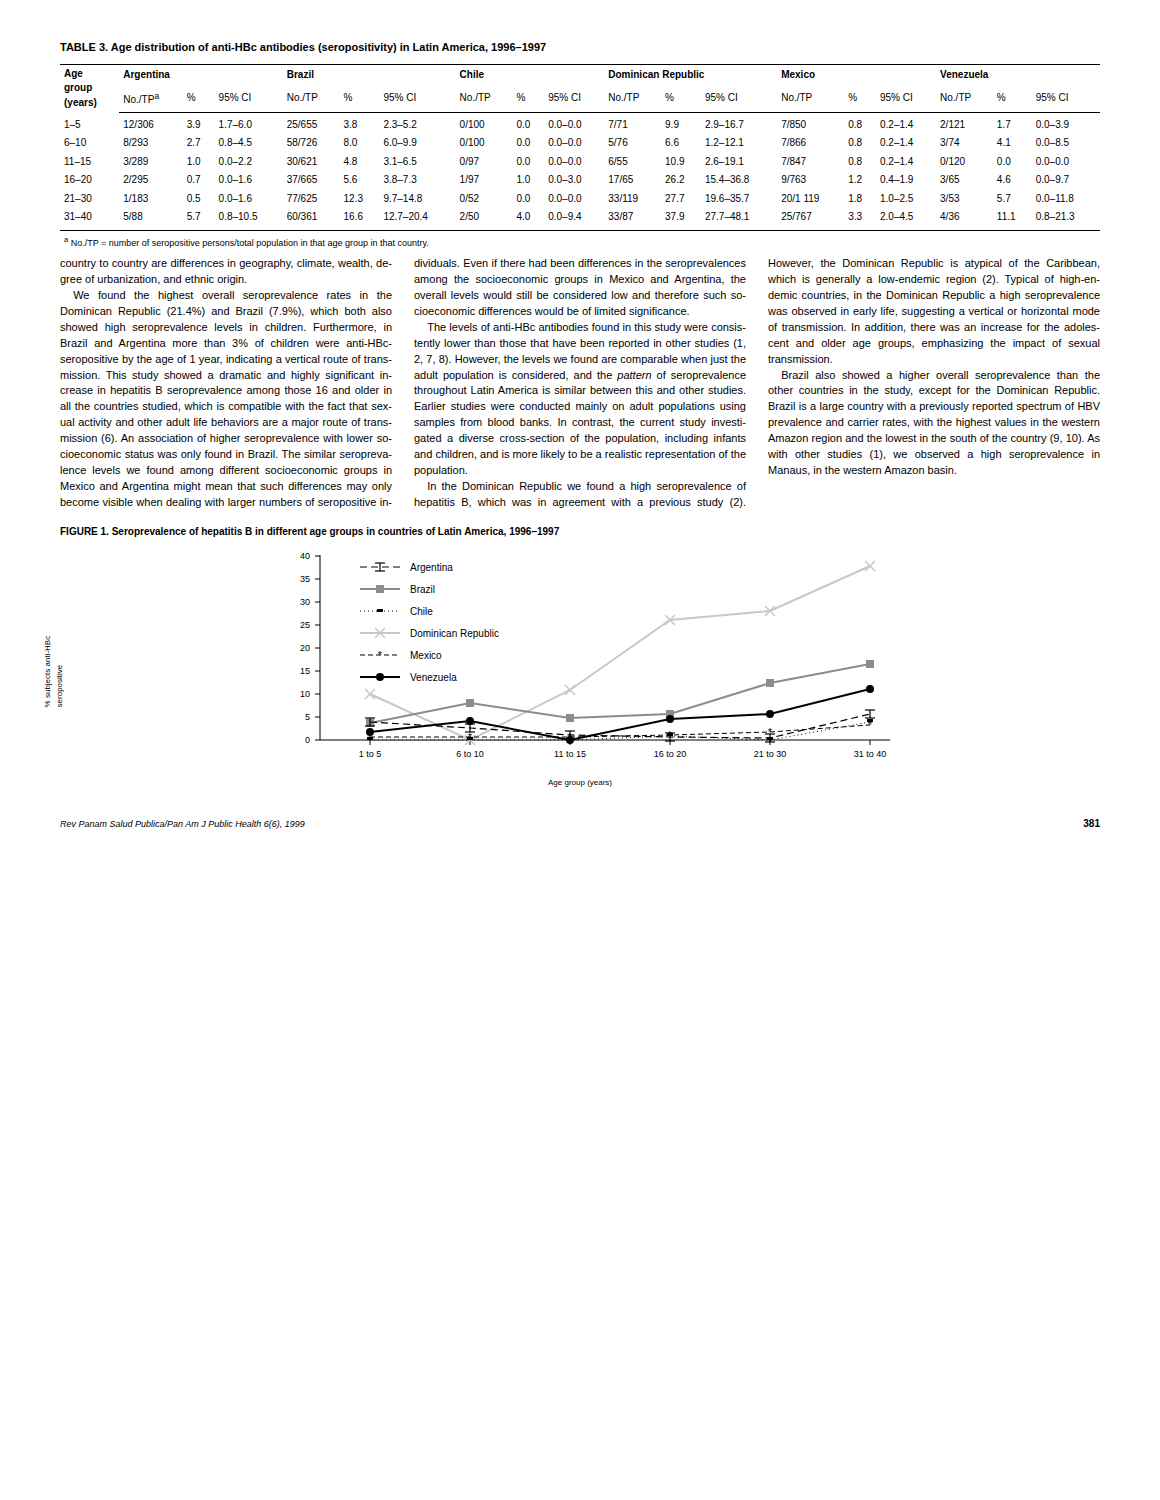TABLE 3. Age distribution of anti-HBc antibodies (seropositivity) in Latin America, 1996–1997
| Age group (years) | Argentina | Brazil | Chile | Dominican Republic | Mexico | Venezuela |
| --- | --- | --- | --- | --- | --- | --- |
| No./TP a | % | 95% CI | No./TP | % | 95% CI | No./TP | % | 95% CI | No./TP | % | 95% CI | No./TP | % | 95% CI | No./TP | % | 95% CI |
| 1–5 | 12/306 | 3.9 | 1.7–6.0 | 25/655 | 3.8 | 2.3–5.2 | 0/100 | 0.0 | 0.0–0.0 | 7/71 | 9.9 | 2.9–16.7 | 7/850 | 0.8 | 0.2–1.4 | 2/121 | 1.7 | 0.0–3.9 |
| 6–10 | 8/293 | 2.7 | 0.8–4.5 | 58/726 | 8.0 | 6.0–9.9 | 0/100 | 0.0 | 0.0–0.0 | 5/76 | 6.6 | 1.2–12.1 | 7/866 | 0.8 | 0.2–1.4 | 3/74 | 4.1 | 0.0–8.5 |
| 11–15 | 3/289 | 1.0 | 0.0–2.2 | 30/621 | 4.8 | 3.1–6.5 | 0/97 | 0.0 | 0.0–0.0 | 6/55 | 10.9 | 2.6–19.1 | 7/847 | 0.8 | 0.2–1.4 | 0/120 | 0.0 | 0.0–0.0 |
| 16–20 | 2/295 | 0.7 | 0.0–1.6 | 37/665 | 5.6 | 3.8–7.3 | 1/97 | 1.0 | 0.0–3.0 | 17/65 | 26.2 | 15.4–36.8 | 9/763 | 1.2 | 0.4–1.9 | 3/65 | 4.6 | 0.0–9.7 |
| 21–30 | 1/183 | 0.5 | 0.0–1.6 | 77/625 | 12.3 | 9.7–14.8 | 0/52 | 0.0 | 0.0–0.0 | 33/119 | 27.7 | 19.6–35.7 | 20/1 119 | 1.8 | 1.0–2.5 | 3/53 | 5.7 | 0.0–11.8 |
| 31–40 | 5/88 | 5.7 | 0.8–10.5 | 60/361 | 16.6 | 12.7–20.4 | 2/50 | 4.0 | 0.0–9.4 | 33/87 | 37.9 | 27.7–48.1 | 25/767 | 3.3 | 2.0–4.5 | 4/36 | 11.1 | 0.8–21.3 |
| a No./TP = number of seropositive persons/total population in that age group in that country. |
country to country are differences in geography, climate, wealth, degree of urbanization, and ethnic origin.
We found the highest overall seroprevalence rates in the Dominican Republic (21.4%) and Brazil (7.9%), which both also showed high seroprevalence levels in children. Furthermore, in Brazil and Argentina more than 3% of children were anti-HBc-seropositive by the age of 1 year, indicating a vertical route of transmission. This study showed a dramatic and highly significant increase in hepatitis B seroprevalence among those 16 and older in all the countries studied, which is compatible with the fact that sexual activity and other adult life behaviors are a major route of transmission (6). An association of higher seroprevalence with lower socioeconomic status was only found in Brazil. The similar seroprevalence levels we found among different socioeconomic groups in Mexico and Argentina might mean that such differences may only become visible when dealing with larger numbers of seropositive individuals. Even if there had been differences in the seroprevalences among the socioeconomic groups in Mexico and Argentina, the overall levels would still be considered low and therefore such socioeconomic differences would be of limited significance.
The levels of anti-HBc antibodies found in this study were consistently lower than those that have been reported in other studies (1, 2, 7, 8). However, the levels we found are comparable when just the adult population is considered, and the pattern of seroprevalence throughout Latin America is similar between this and other studies. Earlier studies were conducted mainly on adult populations using samples from blood banks. In contrast, the current study investigated a diverse cross-section of the population, including infants and children, and is more likely to be a realistic representation of the population.
In the Dominican Republic we found a high seroprevalence of hepatitis B, which was in agreement with a previous study (2). However, the Dominican Republic is atypical of the Caribbean, which is generally a low-endemic region (2). Typical of high-endemic countries, in the Dominican Republic a high seroprevalence was observed in early life, suggesting a vertical or horizontal mode of transmission. In addition, there was an increase for the adolescent and older age groups, emphasizing the impact of sexual transmission.
Brazil also showed a higher overall seroprevalence than the other countries in the study, except for the Dominican Republic. Brazil is a large country with a previously reported spectrum of HBV prevalence and carrier rates, with the highest values in the western Amazon region and the lowest in the south of the country (9, 10). As with other studies (1), we observed a high seroprevalence in Manaus, in the western Amazon basin.
FIGURE 1. Seroprevalence of hepatitis B in different age groups in countries of Latin America, 1996–1997
% subjects anti-HBc
seropositive
0 5 10 15 20 25 30 35 40 1 to 5 6 to 10 11 to 15 16 to 20 21 to 30 31 to 40 * * * * * * Argentina Brazil Chile Dominican Republic * Mexico Venezuela
Age group (years)
Rev Panam Salud Publica/Pan Am J Public Health 6(6), 1999
381